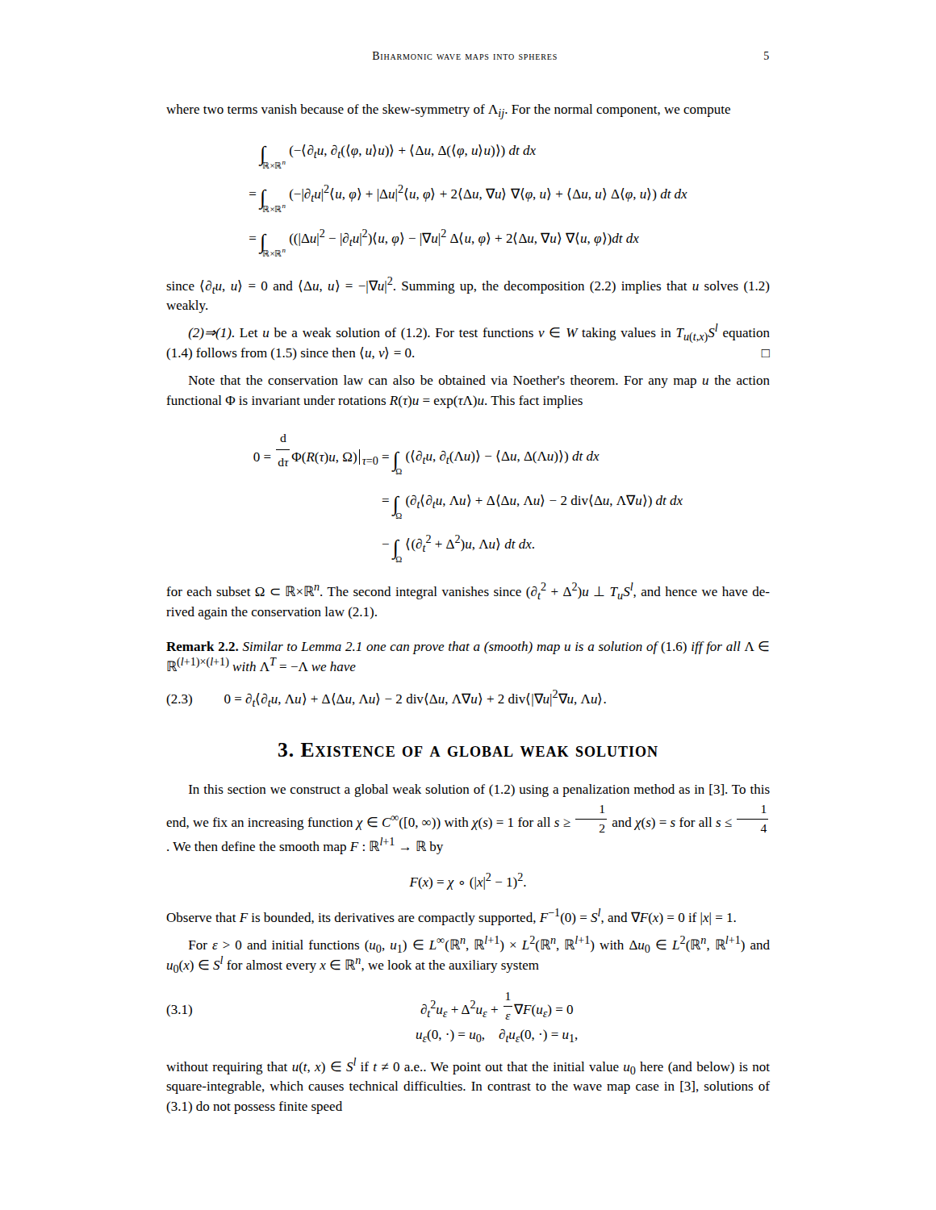Biharmonic wave maps into spheres 5
where two terms vanish because of the skew-symmetry of Λij. For the normal component, we compute
∫ℝ×ℝn
(−⟨∂tu, ∂t(⟨φ, u⟩u)⟩ + ⟨Δu, Δ(⟨φ, u⟩u)⟩) dt dx
= ∫ℝ×ℝn
(−|∂tu|2⟨u, φ⟩ + |Δu|2⟨u, φ⟩ + 2⟨Δu, ∇u⟩ ∇⟨φ, u⟩ + ⟨Δu, u⟩ Δ⟨φ, u⟩) dt dx
= ∫ℝ×ℝn
((|Δu|2 − |∂tu|2)⟨u, φ⟩ − |∇u|2 Δ⟨u, φ⟩ + 2⟨Δu, ∇u⟩ ∇⟨u, φ⟩)dt dx
since ⟨∂tu, u⟩ = 0 and ⟨Δu, u⟩ = −|∇u|2. Summing up, the decomposition (2.2) implies that u solves (1.2) weakly.
(2)⇒(1). Let u be a weak solution of (1.2). For test functions v ∈ W taking values in Tu(t,x)Sl equation (1.4) follows from (1.5) since then ⟨u, v⟩ = 0. □
Note that the conservation law can also be obtained via Noether's theorem. For any map u the action functional Φ is invariant under rotations R(τ)u = exp(τ Λ)u. This fact implies
0 = ddτ Φ(R(τ)u, Ω)τ=0 = ∫Ω
(⟨∂tu, ∂t(Λu)⟩ − ⟨Δu, Δ(Λu)⟩) dt dx
= ∫Ω
(∂t⟨∂tu, Λu⟩ + Δ⟨Δu, Λu⟩ − 2 div⟨Δu, Λ∇u⟩) dt dx
− ∫Ω
⟨(∂t2 + Δ2)u, Λu⟩ dt dx.
for each subset Ω ⊂ ℝ×ℝn. The second integral vanishes since (∂t2 + Δ2)u ⊥ TuSl, and hence we have derived again the conservation law (2.1).
Remark 2.2. Similar to Lemma 2.1 one can prove that a (smooth) map u is a solution of (1.6) iff for all Λ ∈ ℝ(l+1)×(l+1) with ΛT = −Λ we have
(2.3)
0 = ∂t⟨∂tu, Λu⟩ + Δ⟨Δu, Λu⟩ − 2 div⟨Δu, Λ∇u⟩ + 2 div⟨|∇u|2∇u, Λu⟩.
3. Existence of a global weak solution
In this section we construct a global weak solution of (1.2) using a penalization method as in [3]. To this end, we fix an increasing function χ ∈ C∞([0, ∞)) with χ(s) = 1 for all s ≥ 12 and χ(s) = s for all s ≤ 14. We then define the smooth map F : ℝl+1 → ℝ by
F(x) = χ ∘ (|x|2 − 1)2.
Observe that F is bounded, its derivatives are compactly supported, F−1(0) = Sl, and ∇F(x) = 0 if |x| = 1.
For ε > 0 and initial functions (u0, u1) ∈ L∞(ℝn, ℝl+1) × L2(ℝn, ℝl+1) with Δu0 ∈ L2(ℝn, ℝl+1) and u0(x) ∈ Sl for almost every x ∈ ℝn, we look at the auxiliary system
(3.1)
∂t2uε + Δ2uε + 1 ε∇F(uε) = 0
uε(0, ·) = u0, ∂tuε(0, ·) = u1,
without requiring that u(t, x) ∈ Sl if t ≠ 0 a.e.. We point out that the initial value u0 here (and below) is not square-integrable, which causes technical difficulties. In contrast to the wave map case in [3], solutions of (3.1) do not possess finite speed